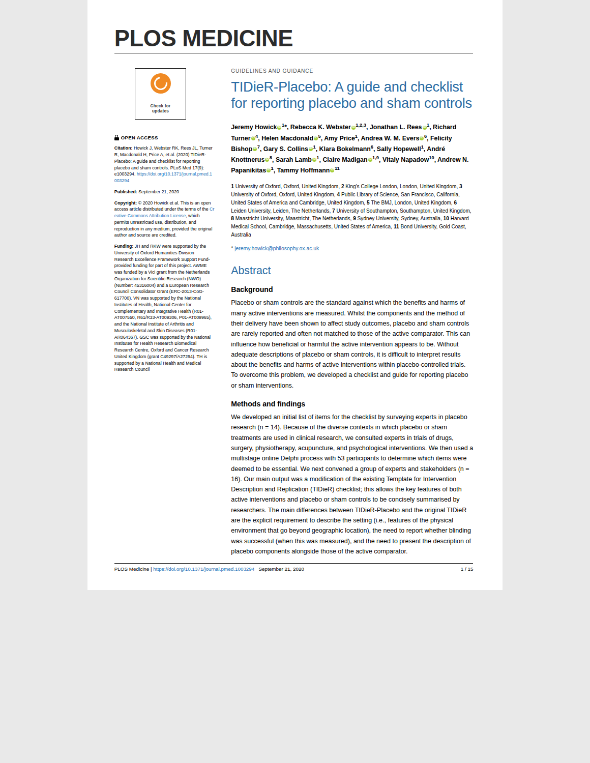PLOS MEDICINE
Check for
updates
OPEN ACCESS
Citation: Howick J, Webster RK, Rees JL, Turner R, Macdonald H, Price A, et al. (2020) TIDieR-Placebo: A guide and checklist for reporting placebo and sham controls. PLoS Med 17(9): e1003294. https://doi.org/10.1371/journal.pmed.1003294
Published: September 21, 2020
Copyright: © 2020 Howick et al. This is an open access article distributed under the terms of the Creative Commons Attribution License, which permits unrestricted use, distribution, and reproduction in any medium, provided the original author and source are credited.
Funding: JH and RKW were supported by the University of Oxford Humanities Division Research Excellence Framework Support Fund-provided funding for part of this project. AWME was funded by a Vici grant from the Netherlands Organization for Scientific Research (NWO) (Number: 45316004) and a European Research Council Consolidator Grant (ERC-2013-CoG-617700). VN was supported by the National Institutes of Health, National Center for Complementary and Integrative Health (R01-AT007550, R61/R33-AT009306, P01-AT009965), and the National Institute of Arthritis and Musculoskeletal and Skin Diseases (R01-AR064367). GSC was supported by the National Institutes for Health Research Biomedical Research Centre, Oxford and Cancer Research United Kingdom (grant C49297/A27294). TH is supported by a National Health and Medical Research Council
GUIDELINES AND GUIDANCE
TIDieR-Placebo: A guide and checklist for reporting placebo and sham controls
Jeremy Howick 1*, Rebecca K. Webster 1,2,3, Jonathan L. Rees 1, Richard Turner 4, Helen Macdonald 5, Amy Price1, Andrea W. M. Evers 6, Felicity Bishop 7, Gary S. Collins 1, Klara Bokelmann6, Sally Hopewell1, André Knottnerus 8, Sarah Lamb 1, Claire Madigan 1,9, Vitaly Napadow10, Andrew N. Papanikitas 1, Tammy Hoffmann 11
1 University of Oxford, Oxford, United Kingdom, 2 King's College London, London, United Kingdom, 3 University of Oxford, Oxford, United Kingdom, 4 Public Library of Science, San Francisco, California, United States of America and Cambridge, United Kingdom, 5 The BMJ, London, United Kingdom, 6 Leiden University, Leiden, The Netherlands, 7 University of Southampton, Southampton, United Kingdom, 8 Maastricht University, Maastricht, The Netherlands, 9 Sydney University, Sydney, Australia, 10 Harvard Medical School, Cambridge, Massachusetts, United States of America, 11 Bond University, Gold Coast, Australia
* jeremy.howick@philosophy.ox.ac.uk
Abstract
Background
Placebo or sham controls are the standard against which the benefits and harms of many active interventions are measured. Whilst the components and the method of their delivery have been shown to affect study outcomes, placebo and sham controls are rarely reported and often not matched to those of the active comparator. This can influence how beneficial or harmful the active intervention appears to be. Without adequate descriptions of placebo or sham controls, it is difficult to interpret results about the benefits and harms of active interventions within placebo-controlled trials. To overcome this problem, we developed a checklist and guide for reporting placebo or sham interventions.
Methods and findings
We developed an initial list of items for the checklist by surveying experts in placebo research (n = 14). Because of the diverse contexts in which placebo or sham treatments are used in clinical research, we consulted experts in trials of drugs, surgery, physiotherapy, acupuncture, and psychological interventions. We then used a multistage online Delphi process with 53 participants to determine which items were deemed to be essential. We next convened a group of experts and stakeholders (n = 16). Our main output was a modification of the existing Template for Intervention Description and Replication (TIDieR) checklist; this allows the key features of both active interventions and placebo or sham controls to be concisely summarised by researchers. The main differences between TIDieR-Placebo and the original TIDieR are the explicit requirement to describe the setting (i.e., features of the physical environment that go beyond geographic location), the need to report whether blinding was successful (when this was measured), and the need to present the description of placebo components alongside those of the active comparator.
PLOS Medicine | https://doi.org/10.1371/journal.pmed.1003294 September 21, 2020
1 / 15